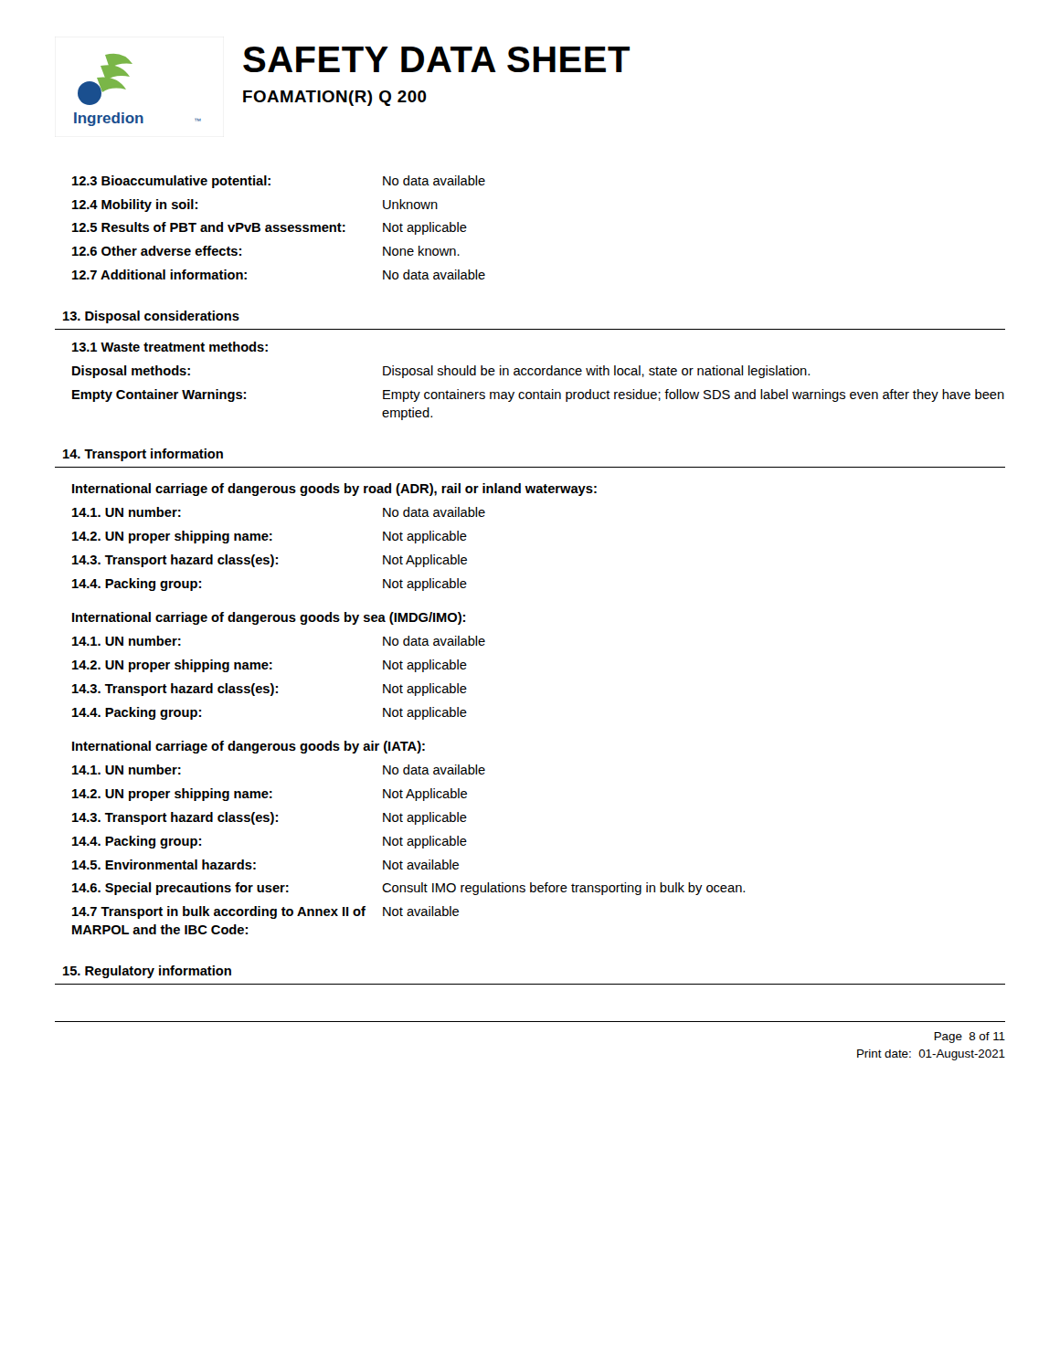Ingredion ™
SAFETY DATA SHEET
FOAMATION(R) Q 200
| 12.3 Bioaccumulative potential: | No data available |
| 12.4 Mobility in soil: | Unknown |
| 12.5 Results of PBT and vPvB assessment: | Not applicable |
| 12.6 Other adverse effects: | None known. |
| 12.7 Additional information: | No data available |
13. Disposal considerations
13.1 Waste treatment methods:
| Disposal methods: | Disposal should be in accordance with local, state or national legislation. |
| Empty Container Warnings: | Empty containers may contain product residue; follow SDS and label warnings even after they have been emptied. |
14. Transport information
International carriage of dangerous goods by road (ADR), rail or inland waterways:
| 14.1. UN number: | No data available |
| 14.2. UN proper shipping name: | Not applicable |
| 14.3. Transport hazard class(es): | Not Applicable |
| 14.4. Packing group: | Not applicable |
International carriage of dangerous goods by sea (IMDG/IMO):
| 14.1. UN number: | No data available |
| 14.2. UN proper shipping name: | Not applicable |
| 14.3. Transport hazard class(es): | Not applicable |
| 14.4. Packing group: | Not applicable |
International carriage of dangerous goods by air (IATA):
| 14.1. UN number: | No data available |
| 14.2. UN proper shipping name: | Not Applicable |
| 14.3. Transport hazard class(es): | Not applicable |
| 14.4. Packing group: | Not applicable |
| 14.5. Environmental hazards: | Not available |
| 14.6. Special precautions for user: | Consult IMO regulations before transporting in bulk by ocean. |
| 14.7 Transport in bulk according to Annex II of MARPOL and the IBC Code: | Not available |
15. Regulatory information
Page 8 of 11
Print date: 01-August-2021